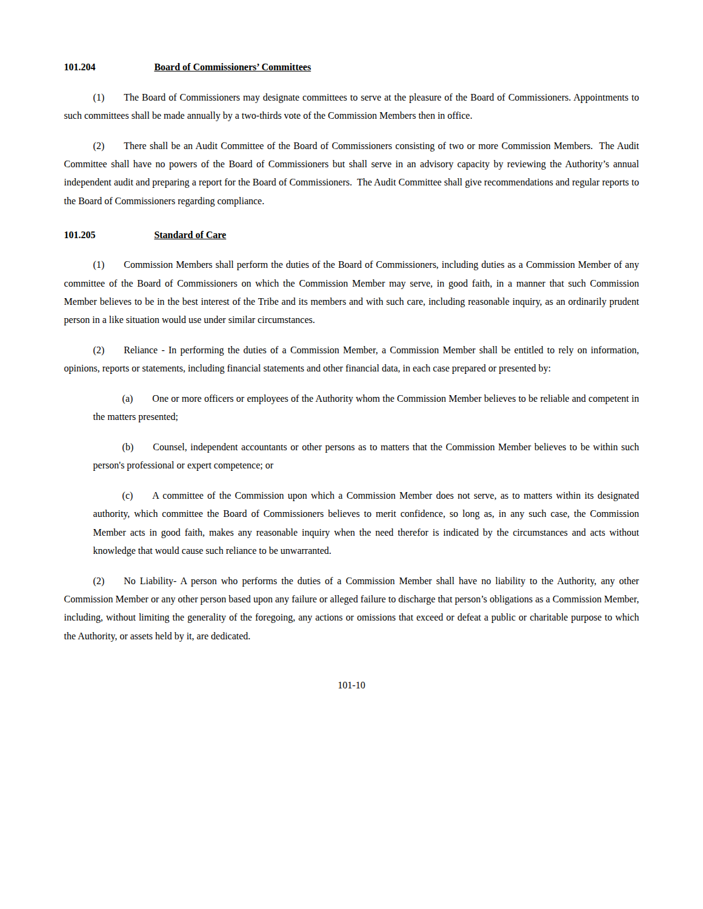101.204 Board of Commissioners’ Committees
(1)  The Board of Commissioners may designate committees to serve at the pleasure of the Board of Commissioners. Appointments to such committees shall be made annually by a two-thirds vote of the Commission Members then in office.
(2)  There shall be an Audit Committee of the Board of Commissioners consisting of two or more Commission Members. The Audit Committee shall have no powers of the Board of Commissioners but shall serve in an advisory capacity by reviewing the Authority’s annual independent audit and preparing a report for the Board of Commissioners. The Audit Committee shall give recommendations and regular reports to the Board of Commissioners regarding compliance.
101.205 Standard of Care
(1)  Commission Members shall perform the duties of the Board of Commissioners, including duties as a Commission Member of any committee of the Board of Commissioners on which the Commission Member may serve, in good faith, in a manner that such Commission Member believes to be in the best interest of the Tribe and its members and with such care, including reasonable inquiry, as an ordinarily prudent person in a like situation would use under similar circumstances.
(2)  Reliance - In performing the duties of a Commission Member, a Commission Member shall be entitled to rely on information, opinions, reports or statements, including financial statements and other financial data, in each case prepared or presented by:
(a)  One or more officers or employees of the Authority whom the Commission Member believes to be reliable and competent in the matters presented;
(b)  Counsel, independent accountants or other persons as to matters that the Commission Member believes to be within such person's professional or expert competence; or
(c)  A committee of the Commission upon which a Commission Member does not serve, as to matters within its designated authority, which committee the Board of Commissioners believes to merit confidence, so long as, in any such case, the Commission Member acts in good faith, makes any reasonable inquiry when the need therefor is indicated by the circumstances and acts without knowledge that would cause such reliance to be unwarranted.
(2)  No Liability- A person who performs the duties of a Commission Member shall have no liability to the Authority, any other Commission Member or any other person based upon any failure or alleged failure to discharge that person’s obligations as a Commission Member, including, without limiting the generality of the foregoing, any actions or omissions that exceed or defeat a public or charitable purpose to which the Authority, or assets held by it, are dedicated.
101-10